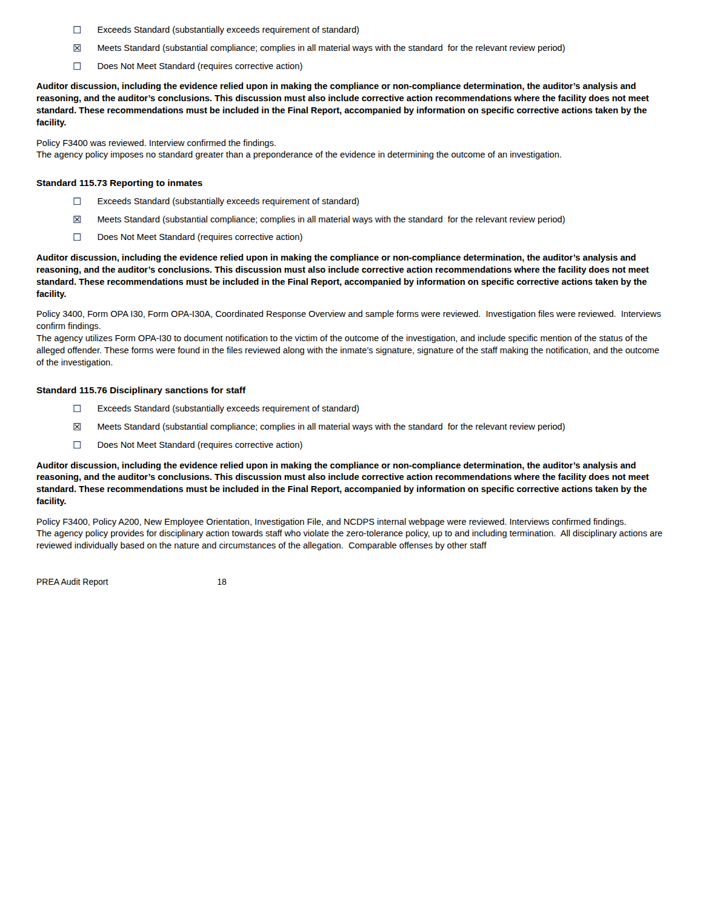☐
Exceeds Standard (substantially exceeds requirement of standard)
☒
Meets Standard (substantial compliance; complies in all material ways with the standard for the relevant review period)
☐
Does Not Meet Standard (requires corrective action)
Auditor discussion, including the evidence relied upon in making the compliance or non-compliance determination, the auditor’s analysis and reasoning, and the auditor’s conclusions. This discussion must also include corrective action recommendations where the facility does not meet standard. These recommendations must be included in the Final Report, accompanied by information on specific corrective actions taken by the facility.
Policy F3400 was reviewed. Interview confirmed the findings.
The agency policy imposes no standard greater than a preponderance of the evidence in determining the outcome of an investigation.
Standard 115.73 Reporting to inmates
☐
Exceeds Standard (substantially exceeds requirement of standard)
☒
Meets Standard (substantial compliance; complies in all material ways with the standard for the relevant review period)
☐
Does Not Meet Standard (requires corrective action)
Auditor discussion, including the evidence relied upon in making the compliance or non-compliance determination, the auditor’s analysis and reasoning, and the auditor’s conclusions. This discussion must also include corrective action recommendations where the facility does not meet standard. These recommendations must be included in the Final Report, accompanied by information on specific corrective actions taken by the facility.
Policy 3400, Form OPA I30, Form OPA-I30A, Coordinated Response Overview and sample forms were reviewed. Investigation files were reviewed. Interviews confirm findings.
The agency utilizes Form OPA-I30 to document notification to the victim of the outcome of the investigation, and include specific mention of the status of the alleged offender. These forms were found in the files reviewed along with the inmate’s signature, signature of the staff making the notification, and the outcome of the investigation.
Standard 115.76 Disciplinary sanctions for staff
☐
Exceeds Standard (substantially exceeds requirement of standard)
☒
Meets Standard (substantial compliance; complies in all material ways with the standard for the relevant review period)
☐
Does Not Meet Standard (requires corrective action)
Auditor discussion, including the evidence relied upon in making the compliance or non-compliance determination, the auditor’s analysis and reasoning, and the auditor’s conclusions. This discussion must also include corrective action recommendations where the facility does not meet standard. These recommendations must be included in the Final Report, accompanied by information on specific corrective actions taken by the facility.
Policy F3400, Policy A200, New Employee Orientation, Investigation File, and NCDPS internal webpage were reviewed. Interviews confirmed findings.
The agency policy provides for disciplinary action towards staff who violate the zero-tolerance policy, up to and including termination. All disciplinary actions are reviewed individually based on the nature and circumstances of the allegation. Comparable offenses by other staff
PREA Audit Report 18